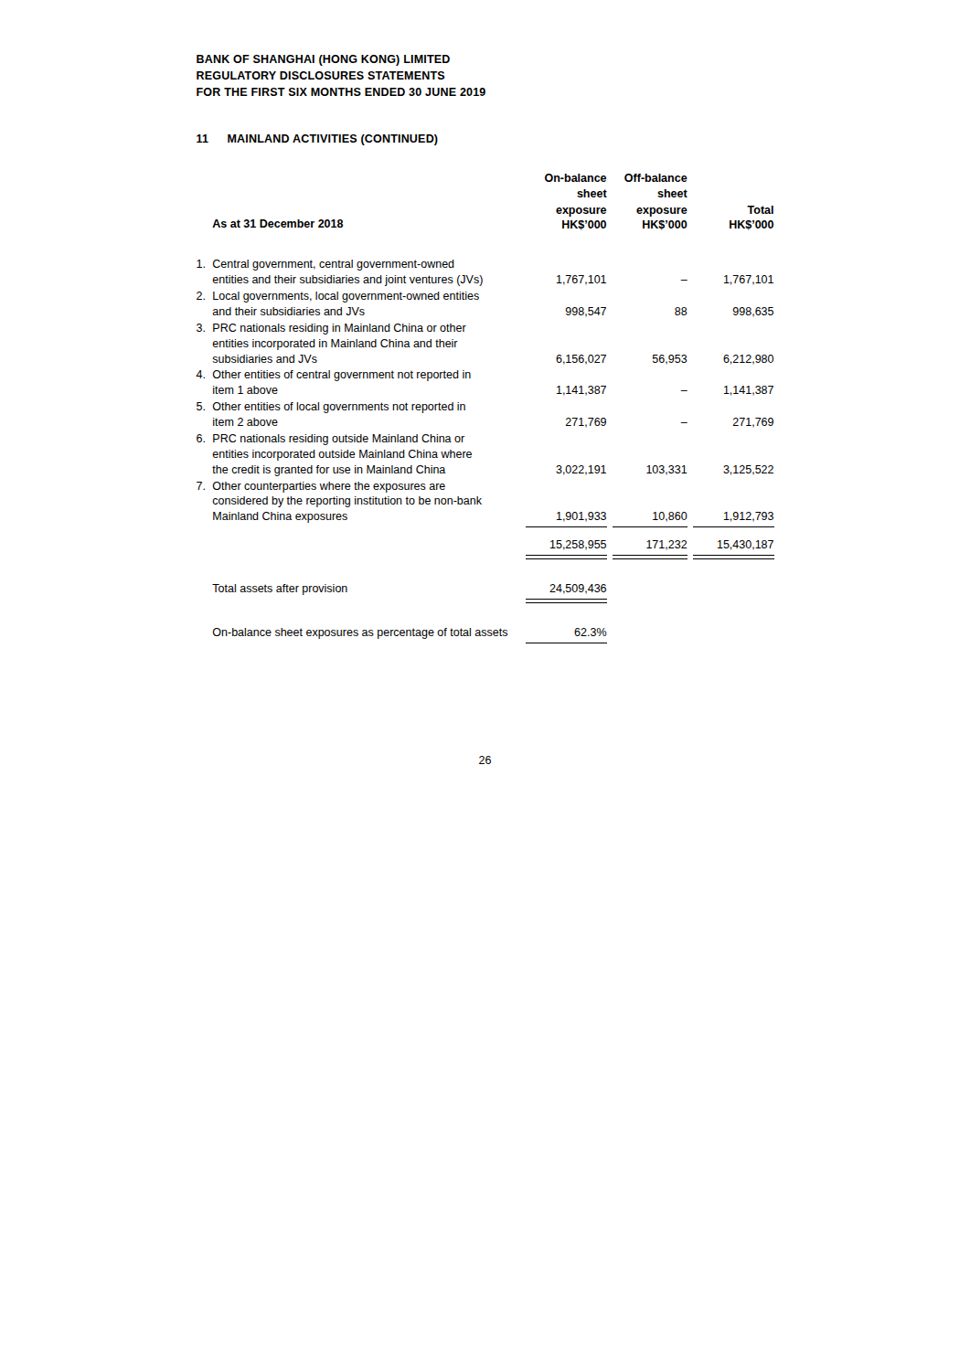BANK OF SHANGHAI (HONG KONG) LIMITED
REGULATORY DISCLOSURES STATEMENTS
FOR THE FIRST SIX MONTHS ENDED 30 JUNE 2019
11 MAINLAND ACTIVITIES (CONTINUED)
| | | On-balance sheet | Off-balance sheet | |
| | As at 31 December 2018 | exposure HK$’000 | exposure HK$’000 | Total HK$’000 |
| 1. | Central government, central government-owned | | | |
| | entities and their subsidiaries and joint ventures (JVs) | 1,767,101 | – | 1,767,101 |
| 2. | Local governments, local government-owned entities | | | |
| | and their subsidiaries and JVs | 998,547 | 88 | 998,635 |
| 3. | PRC nationals residing in Mainland China or other | | | |
| | entities incorporated in Mainland China and their | | | |
| | subsidiaries and JVs | 6,156,027 | 56,953 | 6,212,980 |
| 4. | Other entities of central government not reported in | | | |
| | item 1 above | 1,141,387 | – | 1,141,387 |
| 5. | Other entities of local governments not reported in | | | |
| | item 2 above | 271,769 | – | 271,769 |
| 6. | PRC nationals residing outside Mainland China or | | | |
| | entities incorporated outside Mainland China where | | | |
| | the credit is granted for use in Mainland China | 3,022,191 | 103,331 | 3,125,522 |
| 7. | Other counterparties where the exposures are | | | |
| | considered by the reporting institution to be non-bank | | | |
| | Mainland China exposures | 1,901,933 | 10,860 | 1,912,793 |
| | | 15,258,955 | 171,232 | 15,430,187 |
| | Total assets after provision | 24,509,436 | | |
| | On-balance sheet exposures as percentage of total assets | 62.3% | | |
26